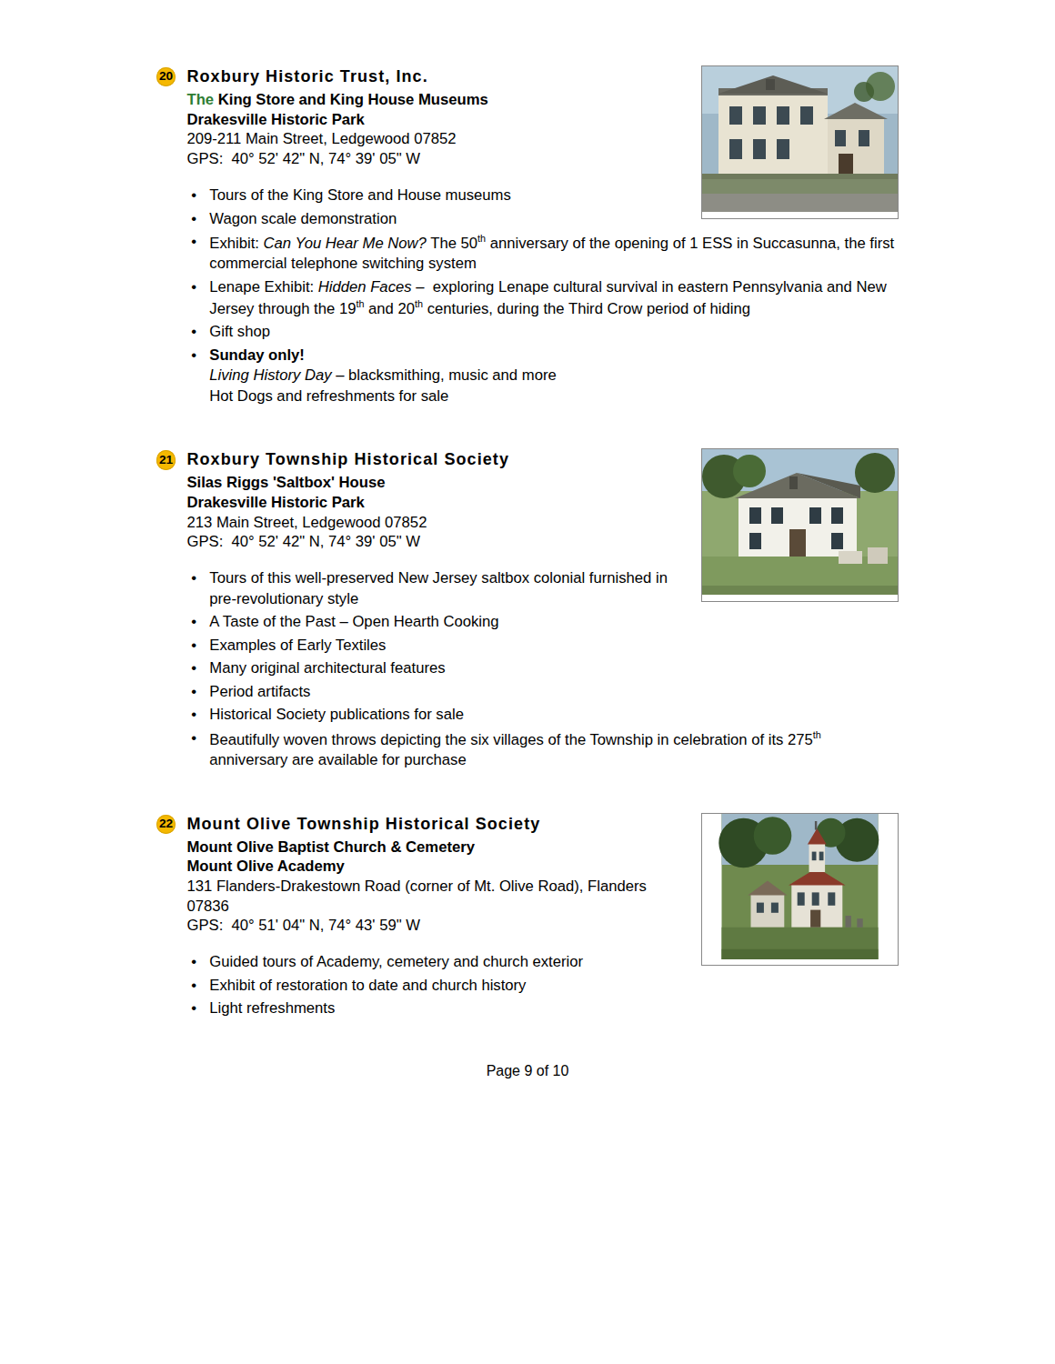20
Roxbury Historic Trust, Inc.
The King Store and King House Museums
Drakesville Historic Park
209-211 Main Street, Ledgewood 07852
GPS: 40° 52' 42" N, 74° 39' 05" W
Tours of the King Store and House museums
Wagon scale demonstration
Exhibit: Can You Hear Me Now? The 50th anniversary of the opening of 1 ESS in Succasunna, the first commercial telephone switching system
Lenape Exhibit: Hidden Faces – exploring Lenape cultural survival in eastern Pennsylvania and New Jersey through the 19th and 20th centuries, during the Third Crow period of hiding
Gift shop
Sunday only!
Living History Day – blacksmithing, music and more
Hot Dogs and refreshments for sale
21
Roxbury Township Historical Society
Silas Riggs 'Saltbox' House
Drakesville Historic Park
213 Main Street, Ledgewood 07852
GPS: 40° 52' 42" N, 74° 39' 05" W
Tours of this well-preserved New Jersey saltbox colonial furnished in pre-revolutionary style
A Taste of the Past – Open Hearth Cooking
Examples of Early Textiles
Many original architectural features
Period artifacts
Historical Society publications for sale
Beautifully woven throws depicting the six villages of the Township in celebration of its 275th anniversary are available for purchase
22
Mount Olive Township Historical Society
Mount Olive Baptist Church & Cemetery
Mount Olive Academy
131 Flanders-Drakestown Road (corner of Mt. Olive Road), Flanders 07836
GPS: 40° 51' 04" N, 74° 43' 59" W
Guided tours of Academy, cemetery and church exterior
Exhibit of restoration to date and church history
Light refreshments
Page 9 of 10